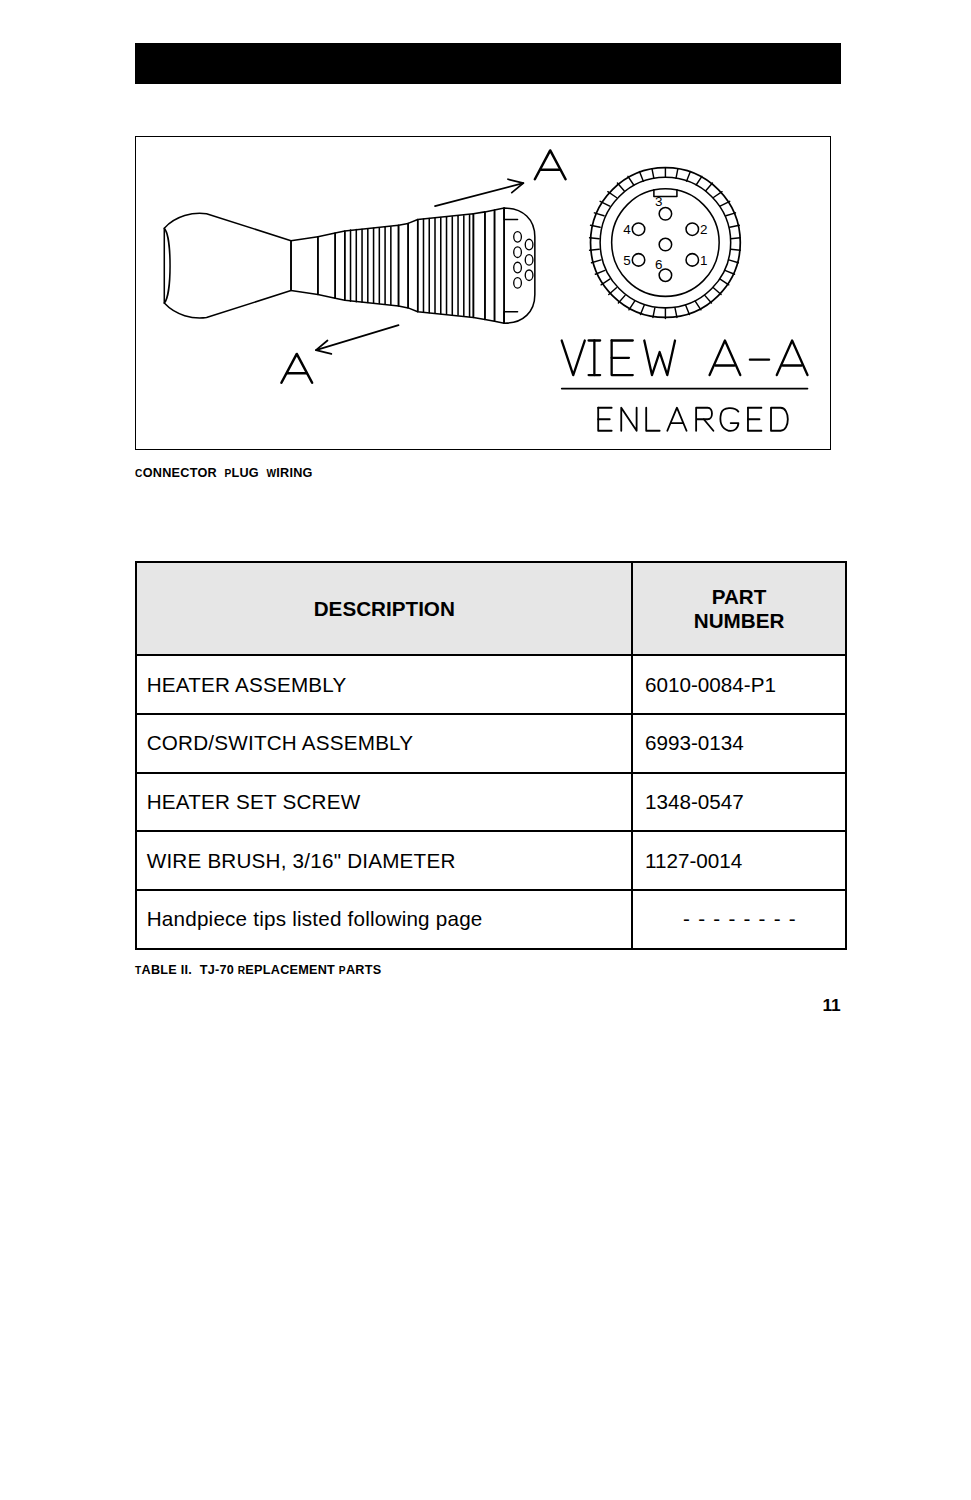3 4 2 5 1 6
CONNECTOR PLUG WIRING
| DESCRIPTION | PART NUMBER |
| --- | --- |
| HEATER ASSEMBLY | 6010-0084-P1 |
| CORD/SWITCH ASSEMBLY | 6993-0134 |
| HEATER SET SCREW | 1348-0547 |
| WIRE BRUSH, 3/16" DIAMETER | 1127-0014 |
| Handpiece tips listed following page | - - - - - - - - |
TABLE II. TJ-70 REPLACEMENT PARTS
11